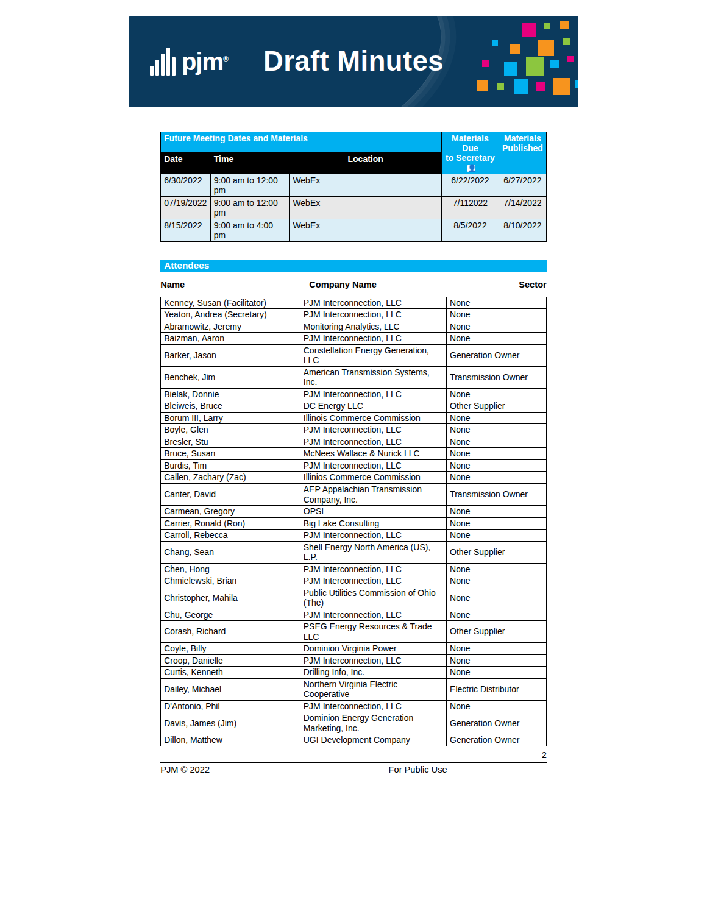pjm®
Draft Minutes
| Future Meeting Dates and Materials | Materials Due to Secretary 👤 | Materials Published |
| --- | --- | --- |
| Date | Time | Location |
| 6/30/2022 | 9:00 am to 12:00 pm | WebEx | 6/22/2022 | 6/27/2022 |
| 07/19/2022 | 9:00 am to 12:00 pm | WebEx | 7/112022 | 7/14/2022 |
| 8/15/2022 | 9:00 am to 4:00 pm | WebEx | 8/5/2022 | 8/10/2022 |
Attendees
Name
Company Name
Sector
| Kenney, Susan (Facilitator) | PJM Interconnection, LLC | None |
| Yeaton, Andrea (Secretary) | PJM Interconnection, LLC | None |
| Abramowitz, Jeremy | Monitoring Analytics, LLC | None |
| Baizman, Aaron | PJM Interconnection, LLC | None |
| Barker, Jason | Constellation Energy Generation, LLC | Generation Owner |
| Benchek, Jim | American Transmission Systems, Inc. | Transmission Owner |
| Bielak, Donnie | PJM Interconnection, LLC | None |
| Bleiweis, Bruce | DC Energy LLC | Other Supplier |
| Borum III, Larry | Illinois Commerce Commission | None |
| Boyle, Glen | PJM Interconnection, LLC | None |
| Bresler, Stu | PJM Interconnection, LLC | None |
| Bruce, Susan | McNees Wallace & Nurick LLC | None |
| Burdis, Tim | PJM Interconnection, LLC | None |
| Callen, Zachary (Zac) | Illinios Commerce Commission | None |
| Canter, David | AEP Appalachian Transmission Company, Inc. | Transmission Owner |
| Carmean, Gregory | OPSI | None |
| Carrier, Ronald (Ron) | Big Lake Consulting | None |
| Carroll, Rebecca | PJM Interconnection, LLC | None |
| Chang, Sean | Shell Energy North America (US), L.P. | Other Supplier |
| Chen, Hong | PJM Interconnection, LLC | None |
| Chmielewski, Brian | PJM Interconnection, LLC | None |
| Christopher, Mahila | Public Utilities Commission of Ohio (The) | None |
| Chu, George | PJM Interconnection, LLC | None |
| Corash, Richard | PSEG Energy Resources & Trade LLC | Other Supplier |
| Coyle, Billy | Dominion Virginia Power | None |
| Croop, Danielle | PJM Interconnection, LLC | None |
| Curtis, Kenneth | Drilling Info, Inc. | None |
| Dailey, Michael | Northern Virginia Electric Cooperative | Electric Distributor |
| D'Antonio, Phil | PJM Interconnection, LLC | None |
| Davis, James (Jim) | Dominion Energy Generation Marketing, Inc. | Generation Owner |
| Dillon, Matthew | UGI Development Company | Generation Owner |
2
PJM © 2022
For Public Use